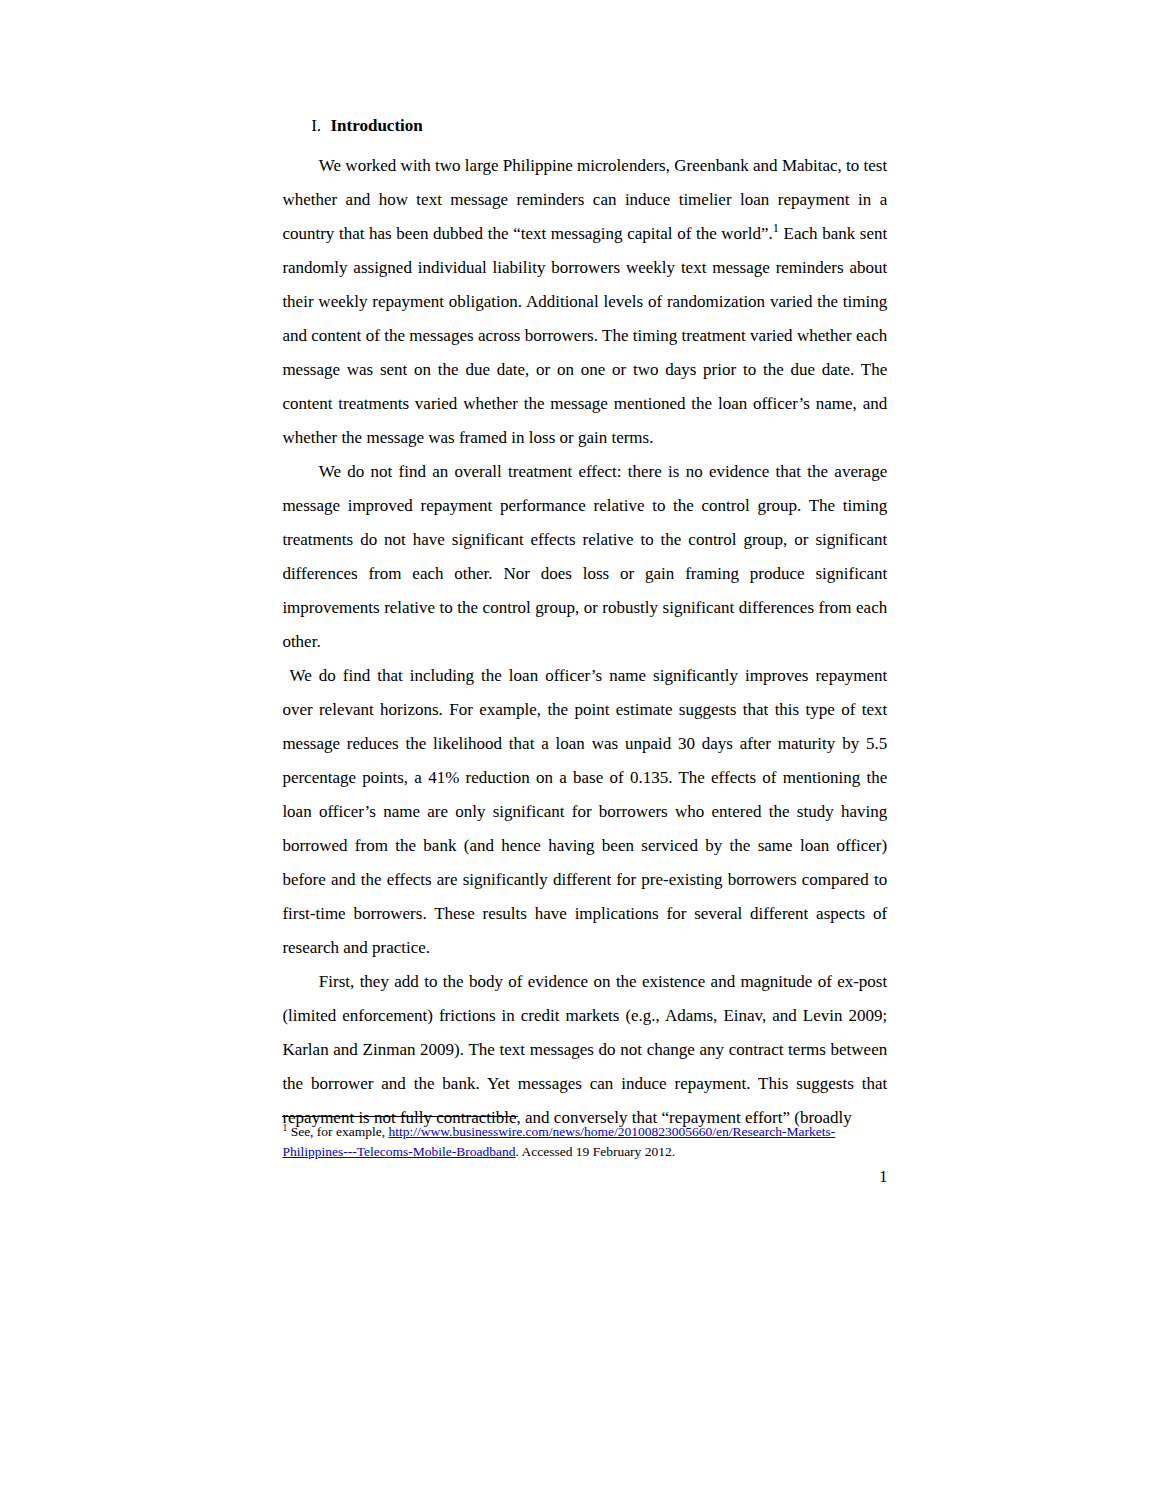I. Introduction
We worked with two large Philippine microlenders, Greenbank and Mabitac, to test whether and how text message reminders can induce timelier loan repayment in a country that has been dubbed the “text messaging capital of the world”.1 Each bank sent randomly assigned individual liability borrowers weekly text message reminders about their weekly repayment obligation. Additional levels of randomization varied the timing and content of the messages across borrowers. The timing treatment varied whether each message was sent on the due date, or on one or two days prior to the due date. The content treatments varied whether the message mentioned the loan officer’s name, and whether the message was framed in loss or gain terms.
We do not find an overall treatment effect: there is no evidence that the average message improved repayment performance relative to the control group. The timing treatments do not have significant effects relative to the control group, or significant differences from each other. Nor does loss or gain framing produce significant improvements relative to the control group, or robustly significant differences from each other.
We do find that including the loan officer’s name significantly improves repayment over relevant horizons. For example, the point estimate suggests that this type of text message reduces the likelihood that a loan was unpaid 30 days after maturity by 5.5 percentage points, a 41% reduction on a base of 0.135. The effects of mentioning the loan officer’s name are only significant for borrowers who entered the study having borrowed from the bank (and hence having been serviced by the same loan officer) before and the effects are significantly different for pre-existing borrowers compared to first-time borrowers. These results have implications for several different aspects of research and practice.
First, they add to the body of evidence on the existence and magnitude of ex-post (limited enforcement) frictions in credit markets (e.g., Adams, Einav, and Levin 2009; Karlan and Zinman 2009). The text messages do not change any contract terms between the borrower and the bank. Yet messages can induce repayment. This suggests that repayment is not fully contractible, and conversely that “repayment effort” (broadly
1 See, for example, http://www.businesswire.com/news/home/20100823005660/en/Research-Markets-Philippines---Telecoms-Mobile-Broadband. Accessed 19 February 2012.
1